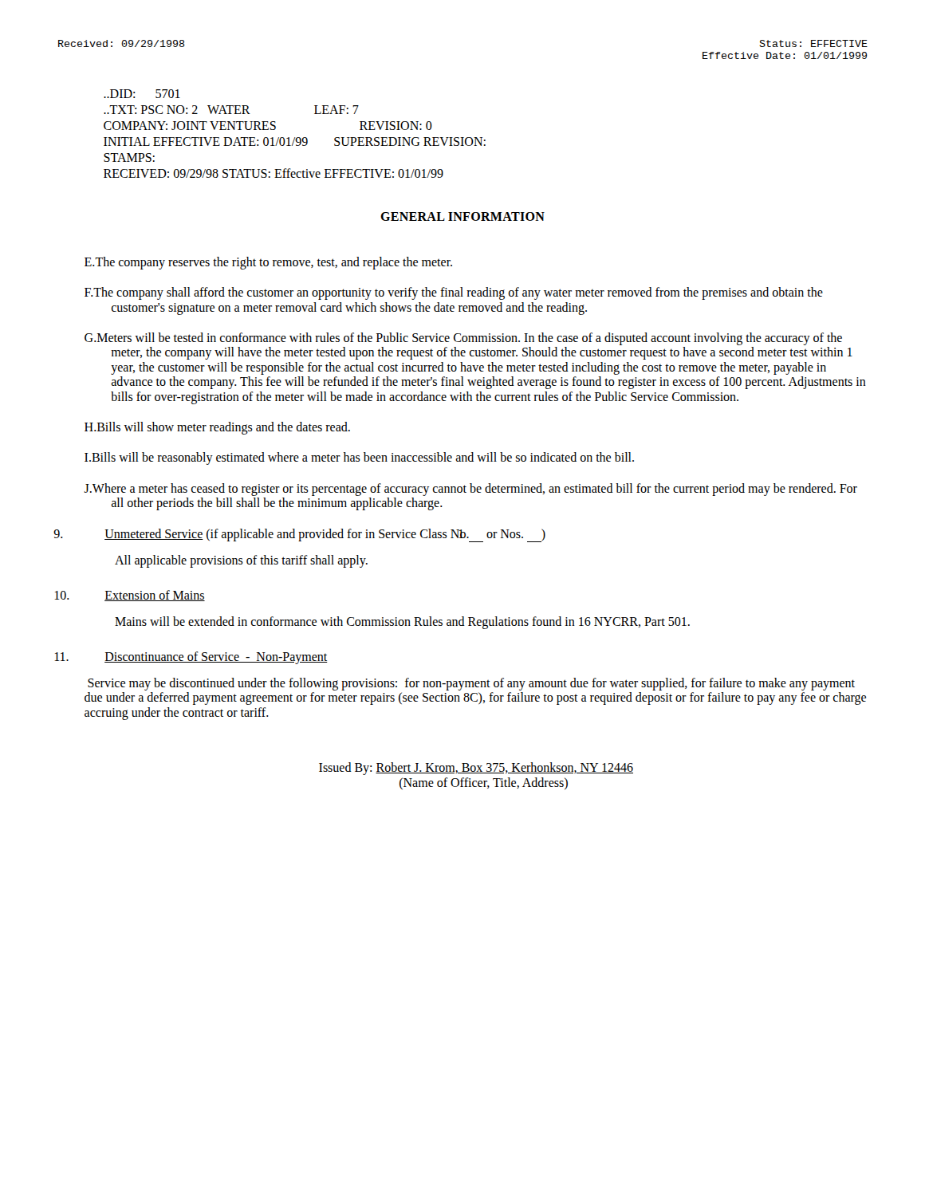Received: 09/29/1998
Status: EFFECTIVE Effective Date: 01/01/1999
..DID: 5701 ..TXT: PSC NO: 2 WATER LEAF: 7 COMPANY: JOINT VENTURES REVISION: 0 INITIAL EFFECTIVE DATE: 01/01/99 SUPERSEDING REVISION: STAMPS: RECEIVED: 09/29/98 STATUS: Effective EFFECTIVE: 01/01/99
GENERAL INFORMATION
E. The company reserves the right to remove, test, and replace the meter.
F. The company shall afford the customer an opportunity to verify the final reading of any water meter removed from the premises and obtain the customer's signature on a meter removal card which shows the date removed and the reading.
G. Meters will be tested in conformance with rules of the Public Service Commission. In the case of a disputed account involving the accuracy of the meter, the company will have the meter tested upon the request of the customer. Should the customer request to have a second meter test within 1 year, the customer will be responsible for the actual cost incurred to have the meter tested including the cost to remove the meter, payable in advance to the company. This fee will be refunded if the meter's final weighted average is found to register in excess of 100 percent. Adjustments in bills for over-registration of the meter will be made in accordance with the current rules of the Public Service Commission.
H. Bills will show meter readings and the dates read.
I. Bills will be reasonably estimated where a meter has been inaccessible and will be so indicated on the bill.
J. Where a meter has ceased to register or its percentage of accuracy cannot be determined, an estimated bill for the current period may be rendered. For all other periods the bill shall be the minimum applicable charge.
9. Unmetered Service (if applicable and provided for in Service Class No.1 or Nos. )
All applicable provisions of this tariff shall apply.
10. Extension of Mains
Mains will be extended in conformance with Commission Rules and Regulations found in 16 NYCRR, Part 501.
11. Discontinuance of Service - Non-Payment
Service may be discontinued under the following provisions: for non-payment of any amount due for water supplied, for failure to make any payment due under a deferred payment agreement or for meter repairs (see Section 8C), for failure to post a required deposit or for failure to pay any fee or charge accruing under the contract or tariff.
Issued By: Robert J. Krom, Box 375, Kerhonkson, NY 12446 (Name of Officer, Title, Address)